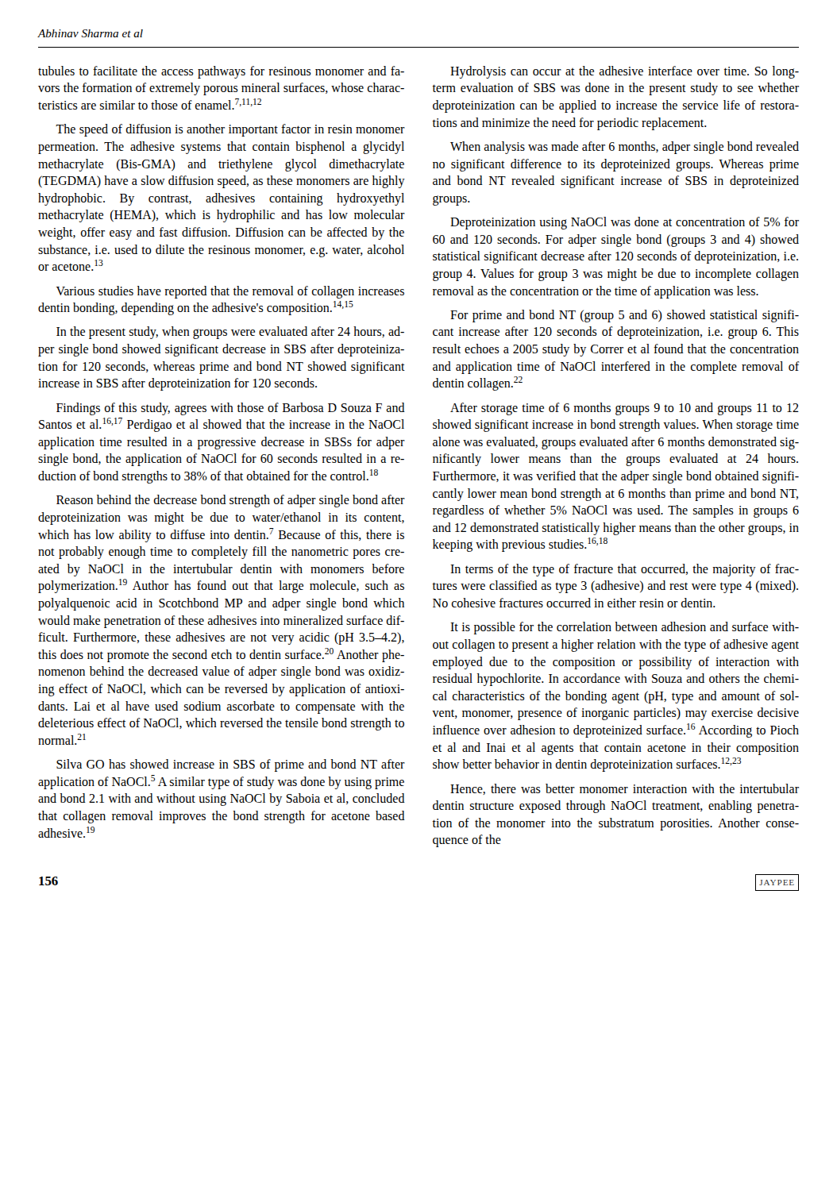Abhinav Sharma et al
tubules to facilitate the access pathways for resinous monomer and favors the formation of extremely porous mineral surfaces, whose characteristics are similar to those of enamel.7,11,12
The speed of diffusion is another important factor in resin monomer permeation. The adhesive systems that contain bisphenol a glycidyl methacrylate (Bis-GMA) and triethylene glycol dimethacrylate (TEGDMA) have a slow diffusion speed, as these monomers are highly hydrophobic. By contrast, adhesives containing hydroxyethyl methacrylate (HEMA), which is hydrophilic and has low molecular weight, offer easy and fast diffusion. Diffusion can be affected by the substance, i.e. used to dilute the resinous monomer, e.g. water, alcohol or acetone.13
Various studies have reported that the removal of collagen increases dentin bonding, depending on the adhesive's composition.14,15
In the present study, when groups were evaluated after 24 hours, adper single bond showed significant decrease in SBS after deproteinization for 120 seconds, whereas prime and bond NT showed significant increase in SBS after deproteinization for 120 seconds.
Findings of this study, agrees with those of Barbosa D Souza F and Santos et al.16,17 Perdigao et al showed that the increase in the NaOCl application time resulted in a progressive decrease in SBSs for adper single bond, the application of NaOCl for 60 seconds resulted in a reduction of bond strengths to 38% of that obtained for the control.18
Reason behind the decrease bond strength of adper single bond after deproteinization was might be due to water/ethanol in its content, which has low ability to diffuse into dentin.7 Because of this, there is not probably enough time to completely fill the nanometric pores created by NaOCl in the intertubular dentin with monomers before polymerization.19 Author has found out that large molecule, such as polyalquenoic acid in Scotchbond MP and adper single bond which would make penetration of these adhesives into mineralized surface difficult. Furthermore, these adhesives are not very acidic (pH 3.5–4.2), this does not promote the second etch to dentin surface.20 Another phenomenon behind the decreased value of adper single bond was oxidizing effect of NaOCl, which can be reversed by application of antioxidants. Lai et al have used sodium ascorbate to compensate with the deleterious effect of NaOCl, which reversed the tensile bond strength to normal.21
Silva GO has showed increase in SBS of prime and bond NT after application of NaOCl.5 A similar type of study was done by using prime and bond 2.1 with and without using NaOCl by Saboia et al, concluded that collagen removal improves the bond strength for acetone based adhesive.19
Hydrolysis can occur at the adhesive interface over time. So long-term evaluation of SBS was done in the present study to see whether deproteinization can be applied to increase the service life of restorations and minimize the need for periodic replacement.
When analysis was made after 6 months, adper single bond revealed no significant difference to its deproteinized groups. Whereas prime and bond NT revealed significant increase of SBS in deproteinized groups.
Deproteinization using NaOCl was done at concentration of 5% for 60 and 120 seconds. For adper single bond (groups 3 and 4) showed statistical significant decrease after 120 seconds of deproteinization, i.e. group 4. Values for group 3 was might be due to incomplete collagen removal as the concentration or the time of application was less.
For prime and bond NT (group 5 and 6) showed statistical significant increase after 120 seconds of deproteinization, i.e. group 6. This result echoes a 2005 study by Correr et al found that the concentration and application time of NaOCl interfered in the complete removal of dentin collagen.22
After storage time of 6 months groups 9 to 10 and groups 11 to 12 showed significant increase in bond strength values. When storage time alone was evaluated, groups evaluated after 6 months demonstrated significantly lower means than the groups evaluated at 24 hours. Furthermore, it was verified that the adper single bond obtained significantly lower mean bond strength at 6 months than prime and bond NT, regardless of whether 5% NaOCl was used. The samples in groups 6 and 12 demonstrated statistically higher means than the other groups, in keeping with previous studies.16,18
In terms of the type of fracture that occurred, the majority of fractures were classified as type 3 (adhesive) and rest were type 4 (mixed). No cohesive fractures occurred in either resin or dentin.
It is possible for the correlation between adhesion and surface without collagen to present a higher relation with the type of adhesive agent employed due to the composition or possibility of interaction with residual hypochlorite. In accordance with Souza and others the chemical characteristics of the bonding agent (pH, type and amount of solvent, monomer, presence of inorganic particles) may exercise decisive influence over adhesion to deproteinized surface.16 According to Pioch et al and Inai et al agents that contain acetone in their composition show better behavior in dentin deproteinization surfaces.12,23
Hence, there was better monomer interaction with the intertubular dentin structure exposed through NaOCl treatment, enabling penetration of the monomer into the substratum porosities. Another consequence of the
156
JAYPEE